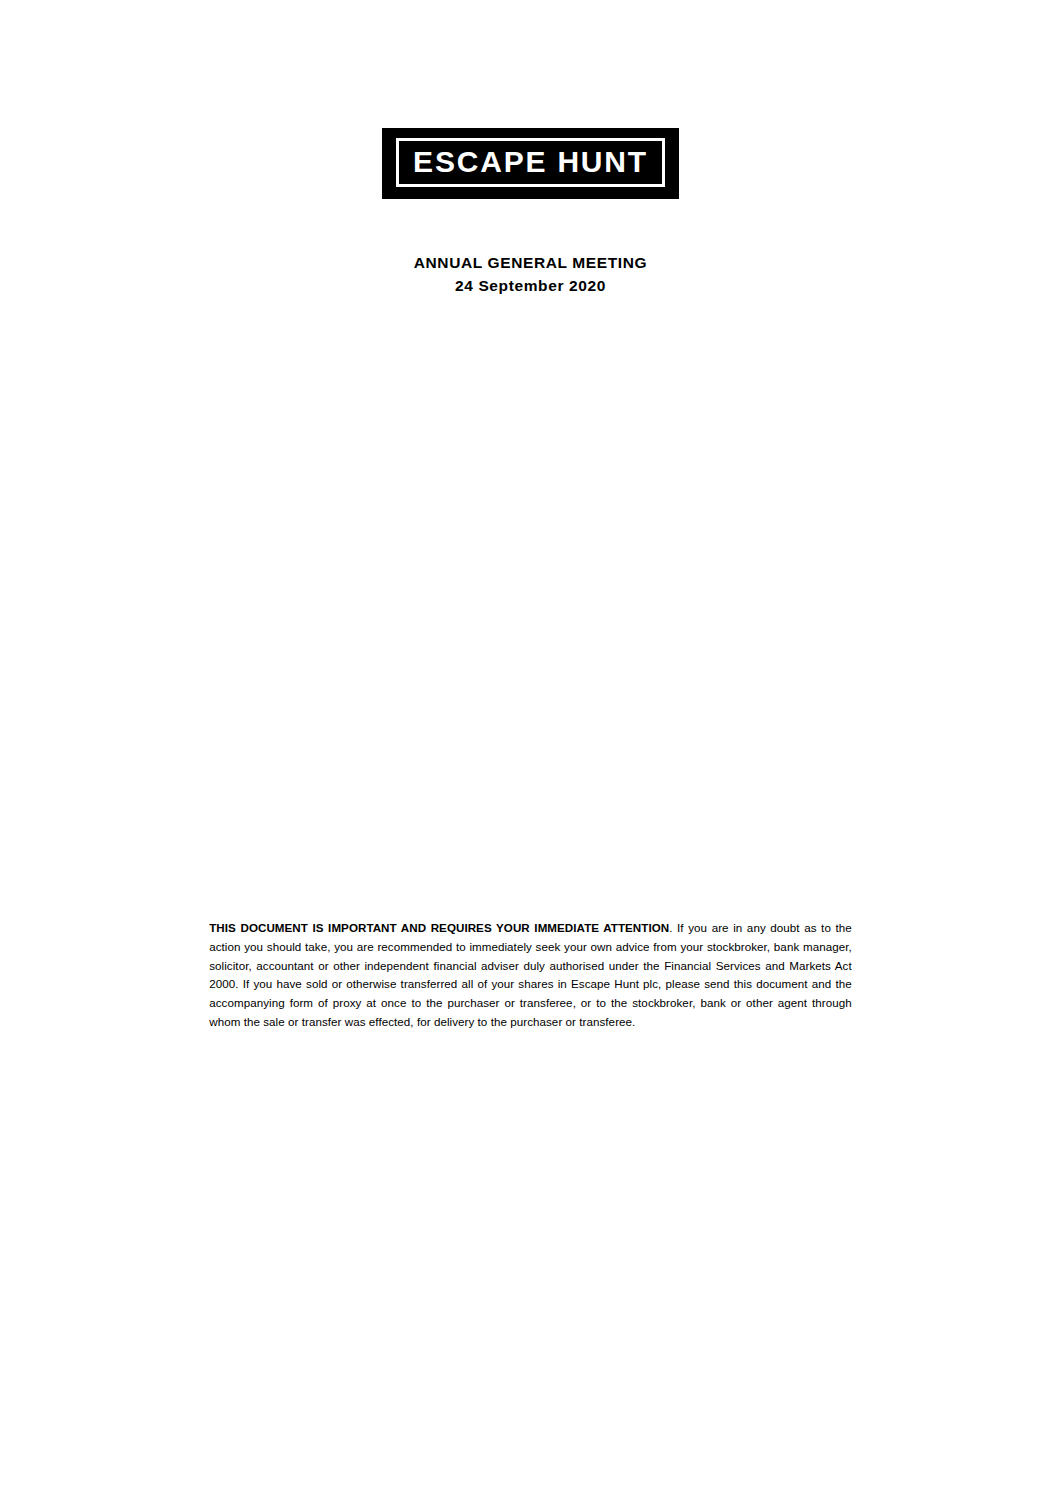ESCAPE HUNT
ANNUAL GENERAL MEETING
24 September 2020
THIS DOCUMENT IS IMPORTANT AND REQUIRES YOUR IMMEDIATE ATTENTION. If you are in any doubt as to the action you should take, you are recommended to immediately seek your own advice from your stockbroker, bank manager, solicitor, accountant or other independent financial adviser duly authorised under the Financial Services and Markets Act 2000. If you have sold or otherwise transferred all of your shares in Escape Hunt plc, please send this document and the accompanying form of proxy at once to the purchaser or transferee, or to the stockbroker, bank or other agent through whom the sale or transfer was effected, for delivery to the purchaser or transferee.